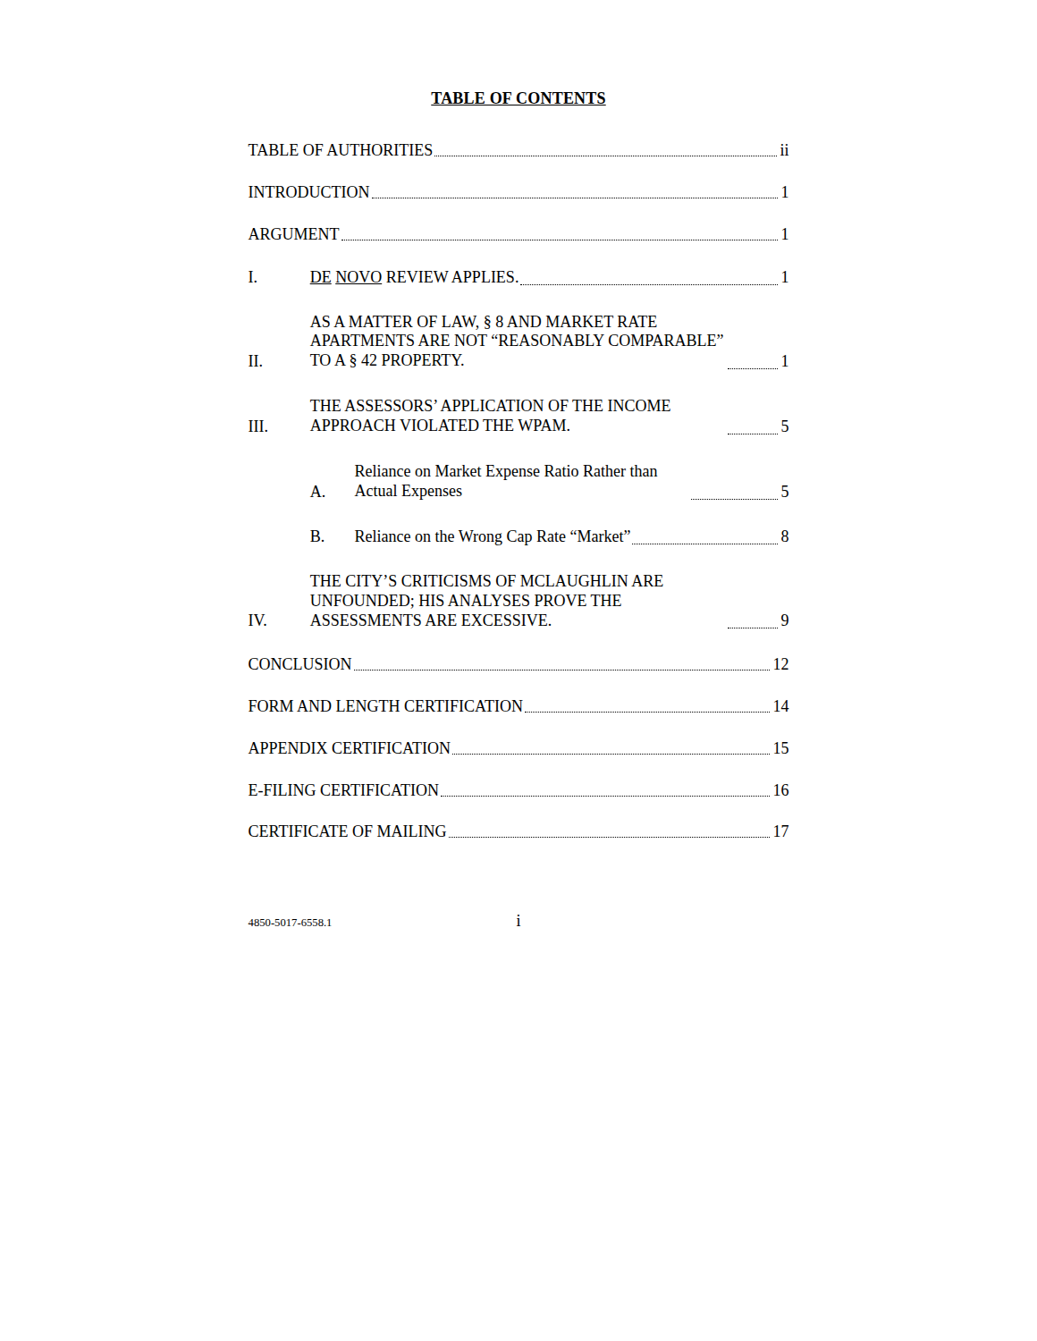TABLE OF CONTENTS
TABLE OF AUTHORITIES ii
INTRODUCTION 1
ARGUMENT 1
I. DE NOVO REVIEW APPLIES. 1
II. AS A MATTER OF LAW, § 8 AND MARKET RATE APARTMENTS ARE NOT “REASONABLY COMPARABLE” TO A § 42 PROPERTY. 1
III. THE ASSESSORS’ APPLICATION OF THE INCOME APPROACH VIOLATED THE WPAM. 5
A. Reliance on Market Expense Ratio Rather than Actual Expenses 5
B. Reliance on the Wrong Cap Rate “Market” 8
IV. THE CITY’S CRITICISMS OF MCLAUGHLIN ARE UNFOUNDED; HIS ANALYSES PROVE THE ASSESSMENTS ARE EXCESSIVE. 9
CONCLUSION 12
FORM AND LENGTH CERTIFICATION 14
APPENDIX CERTIFICATION 15
E-FILING CERTIFICATION 16
CERTIFICATE OF MAILING 17
4850-5017-6558.1
i